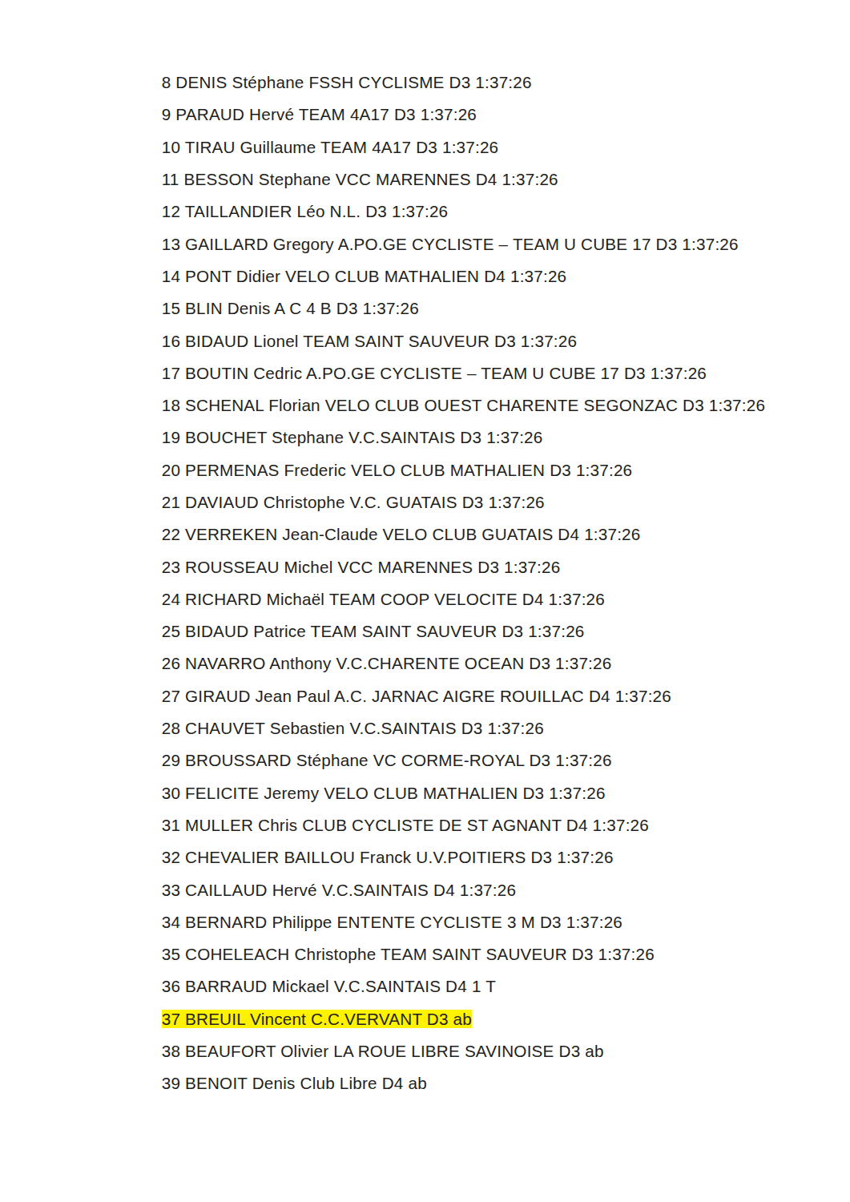8 DENIS Stéphane FSSH CYCLISME D3 1:37:26
9 PARAUD Hervé TEAM 4A17 D3 1:37:26
10 TIRAU Guillaume TEAM 4A17 D3 1:37:26
11 BESSON Stephane VCC MARENNES D4 1:37:26
12 TAILLANDIER Léo N.L. D3 1:37:26
13 GAILLARD Gregory A.PO.GE CYCLISTE – TEAM U CUBE 17 D3 1:37:26
14 PONT Didier VELO CLUB MATHALIEN D4 1:37:26
15 BLIN Denis A C 4 B D3 1:37:26
16 BIDAUD Lionel TEAM SAINT SAUVEUR D3 1:37:26
17 BOUTIN Cedric A.PO.GE CYCLISTE – TEAM U CUBE 17 D3 1:37:26
18 SCHENAL Florian VELO CLUB OUEST CHARENTE SEGONZAC D3 1:37:26
19 BOUCHET Stephane V.C.SAINTAIS D3 1:37:26
20 PERMENAS Frederic VELO CLUB MATHALIEN D3 1:37:26
21 DAVIAUD Christophe V.C. GUATAIS D3 1:37:26
22 VERREKEN Jean-Claude VELO CLUB GUATAIS D4 1:37:26
23 ROUSSEAU Michel VCC MARENNES D3 1:37:26
24 RICHARD Michaël TEAM COOP VELOCITE D4 1:37:26
25 BIDAUD Patrice TEAM SAINT SAUVEUR D3 1:37:26
26 NAVARRO Anthony V.C.CHARENTE OCEAN D3 1:37:26
27 GIRAUD Jean Paul A.C. JARNAC AIGRE ROUILLAC D4 1:37:26
28 CHAUVET Sebastien V.C.SAINTAIS D3 1:37:26
29 BROUSSARD Stéphane VC CORME-ROYAL D3 1:37:26
30 FELICITE Jeremy VELO CLUB MATHALIEN D3 1:37:26
31 MULLER Chris CLUB CYCLISTE DE ST AGNANT D4 1:37:26
32 CHEVALIER BAILLOU Franck U.V.POITIERS D3 1:37:26
33 CAILLAUD Hervé V.C.SAINTAIS D4 1:37:26
34 BERNARD Philippe ENTENTE CYCLISTE 3 M D3 1:37:26
35 COHELEACH Christophe TEAM SAINT SAUVEUR D3 1:37:26
36 BARRAUD Mickael V.C.SAINTAIS D4 1 T
37 BREUIL Vincent C.C.VERVANT D3 ab
38 BEAUFORT Olivier LA ROUE LIBRE SAVINOISE D3 ab
39 BENOIT Denis Club Libre D4 ab